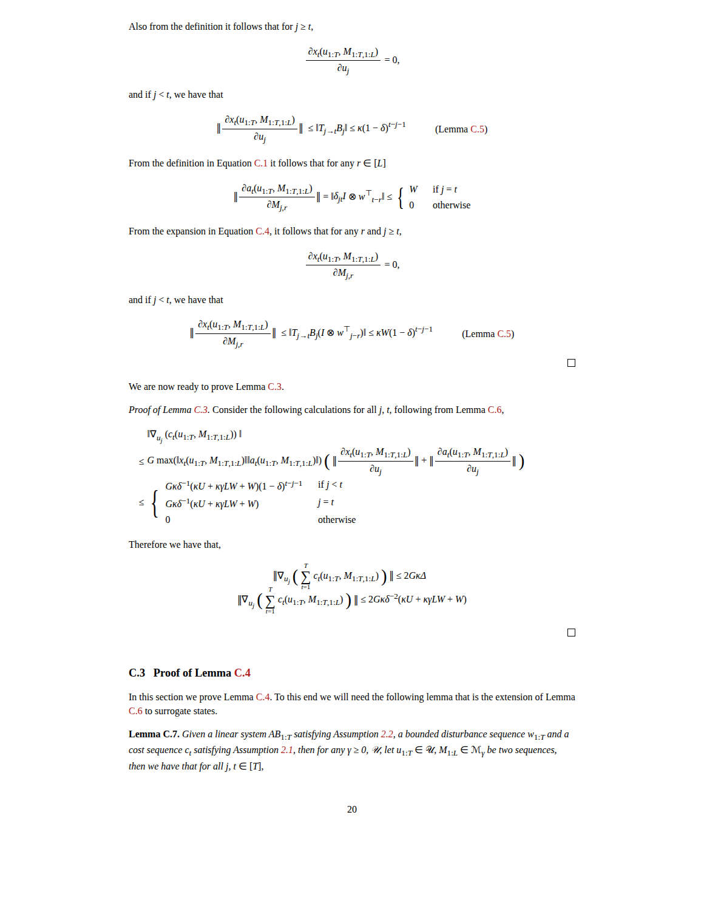Also from the definition it follows that for j ≥ t,
∂xt(u1:T, M1:T,1:L)∂uj = 0,
and if j < t, we have that
‖∂xt(u1:T, M1:T,1:L)∂uj‖ ≤ ‖Tj→tBj‖ ≤ κ(1 − δ)t−j−1 (Lemma C.5)
From the definition in Equation C.1 it follows that for any r ∈ [L]
‖∂at(u1:T, M1:T,1:L)∂Mj,r‖ = ‖δjtI ⊗ w⊤t−r‖ ≤ { Wif j = t 0 otherwise
From the expansion in Equation C.4, it follows that for any r and j ≥ t,
∂xt(u1:T, M1:T,1:L)∂Mj,r = 0,
and if j < t, we have that
‖∂xt(u1:T, M1:T,1:L)∂Mj,r‖ ≤ ‖Tj→tBj(I ⊗ w⊤j−r)‖ ≤ κW(1 − δ)t−j−1 (Lemma C.5)
We are now ready to prove Lemma C.3.
Proof of Lemma C.3. Consider the following calculations for all j, t, following from Lemma C.6,
‖∇uj (ct(u1:T, M1:T,1:L)) ‖
≤
G max(‖xt(u1:T, M1:T,1:L)‖‖at(u1:T, M1:T,1:L)‖) ( ‖∂xt(u1:T, M1:T,1:L)∂uj‖ + ‖∂at(u1:T, M1:T,1:L)∂uj‖ )
≤
{ Gκδ−1(κU + κγLW + W)(1 − δ)t−j−1 if j < t Gκδ−1(κU + κγLW + W) j = t 0 otherwise
Therefore we have that,
‖∇uj ( T ∑ t=1 ct(u1:T, M1:T,1:L) ) ‖ ≤ 2GκΔ
‖∇
‖
‖∇uj ( T ∑ t=1 ct(u1:T, M1:T,1:L) ) ‖ ≤ 2Gκδ−2(κU + κγLW + W)
C.3 Proof of Lemma C.4
In this section we prove Lemma C.4. To this end we will need the following lemma that is the extension of Lemma C.6 to surrogate states.
Lemma C.7. Given a linear system AB1:T satisfying Assumption 2.2, a bounded disturbance sequence w1:T and a cost sequence ct satisfying Assumption 2.1, then for any γ ≥ 0, 𝒰, let u1:T ∈ 𝒰, M1:L ∈ ℳγ be two sequences, then we have that for all j, t ∈ [T],
20